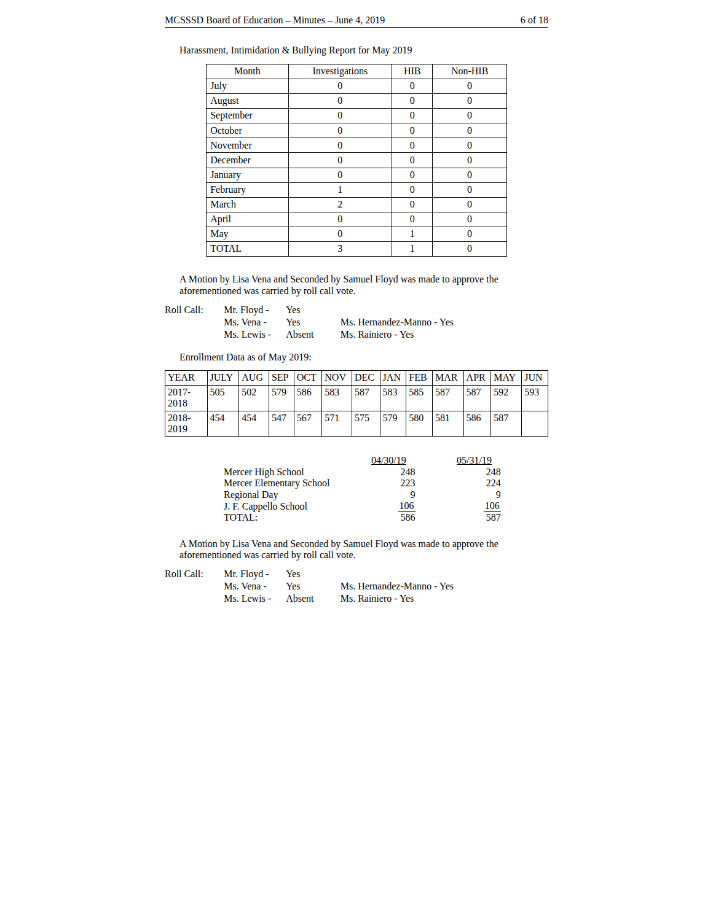MCSSSD Board of Education – Minutes – June 4, 2019
6 of 18
Harassment, Intimidation & Bullying Report for May 2019
| Month | Investigations | HIB | Non-HIB |
| --- | --- | --- | --- |
| July | 0 | 0 | 0 |
| August | 0 | 0 | 0 |
| September | 0 | 0 | 0 |
| October | 0 | 0 | 0 |
| November | 0 | 0 | 0 |
| December | 0 | 0 | 0 |
| January | 0 | 0 | 0 |
| February | 1 | 0 | 0 |
| March | 2 | 0 | 0 |
| April | 0 | 0 | 0 |
| May | 0 | 1 | 0 |
| TOTAL | 3 | 1 | 0 |
A Motion by Lisa Vena and Seconded by Samuel Floyd was made to approve the aforementioned was carried by roll call vote.
| Roll Call: | Mr. Floyd - | Yes | |
| | Ms. Vena - | Yes | Ms. Hernandez-Manno - Yes |
| | Ms. Lewis - | Absent | Ms. Rainiero - Yes |
Enrollment Data as of May 2019:
| YEAR | JULY | AUG | SEP | OCT | NOV | DEC | JAN | FEB | MAR | APR | MAY | JUN |
| --- | --- | --- | --- | --- | --- | --- | --- | --- | --- | --- | --- | --- |
| 2017- 2018 | 505 | 502 | 579 | 586 | 583 | 587 | 583 | 585 | 587 | 587 | 592 | 593 |
| 2018- 2019 | 454 | 454 | 547 | 567 | 571 | 575 | 579 | 580 | 581 | 586 | 587 | |
| | 04/30/19 | 05/31/19 |
| Mercer High School | 248 | 248 |
| Mercer Elementary School | 223 | 224 |
| Regional Day | 9 | 9 |
| J. F. Cappello School | 106 | 106 |
| TOTAL: | 586 | 587 |
A Motion by Lisa Vena and Seconded by Samuel Floyd was made to approve the aforementioned was carried by roll call vote.
| Roll Call: | Mr. Floyd - | Yes | |
| | Ms. Vena - | Yes | Ms. Hernandez-Manno - Yes |
| | Ms. Lewis - | Absent | Ms. Rainiero - Yes |